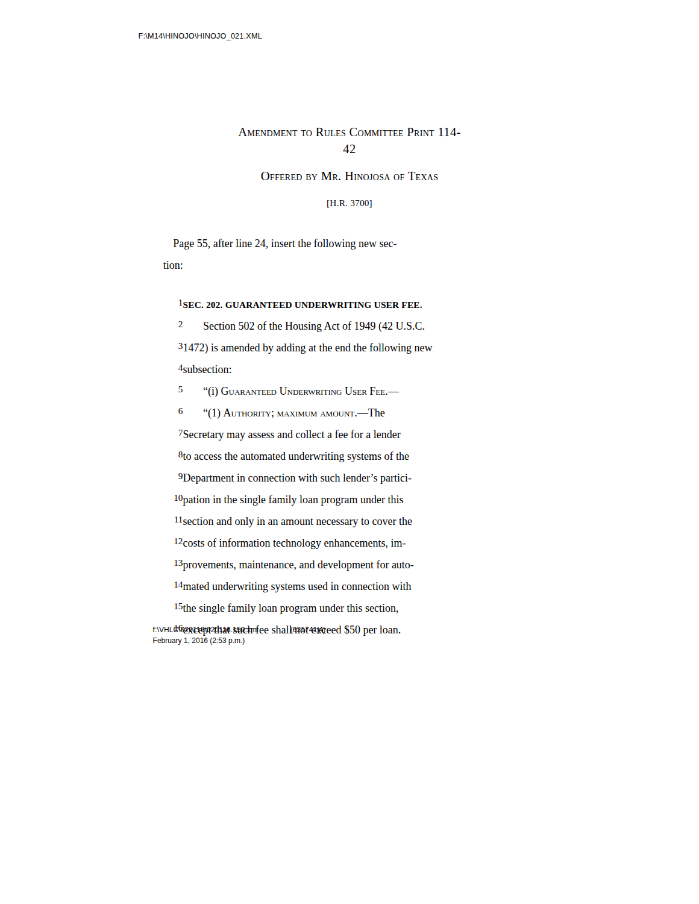F:\M14\HINOJO\HINOJO_021.XML
Amendment to Rules Committee Print 114-
42
Offered by Mr. Hinojosa of Texas
[H.R. 3700]
Page 55, after line 24, insert the following new sec-tion:
| 1 | SEC. 202. GUARANTEED UNDERWRITING USER FEE. |
| 2 | Section 502 of the Housing Act of 1949 (42 U.S.C. |
| 3 | 1472) is amended by adding at the end the following new |
| 4 | subsection: |
| 5 | “(i) Guaranteed Underwriting User Fee .— |
| 6 | “(1) Authority; maximum amount .—The |
| 7 | Secretary may assess and collect a fee for a lender |
| 8 | to access the automated underwriting systems of the |
| 9 | Department in connection with such lender’s partici- |
| 10 | pation in the single family loan program under this |
| 11 | section and only in an amount necessary to cover the |
| 12 | costs of information technology enhancements, im- |
| 13 | provements, maintenance, and development for auto- |
| 14 | mated underwriting systems used in connection with |
| 15 | the single family loan program under this section, |
| 16 | except that such fee shall not exceed $50 per loan. |
f:\VHLC\020116\020116.159.xml(621741|4)
February 1, 2016 (2:53 p.m.)